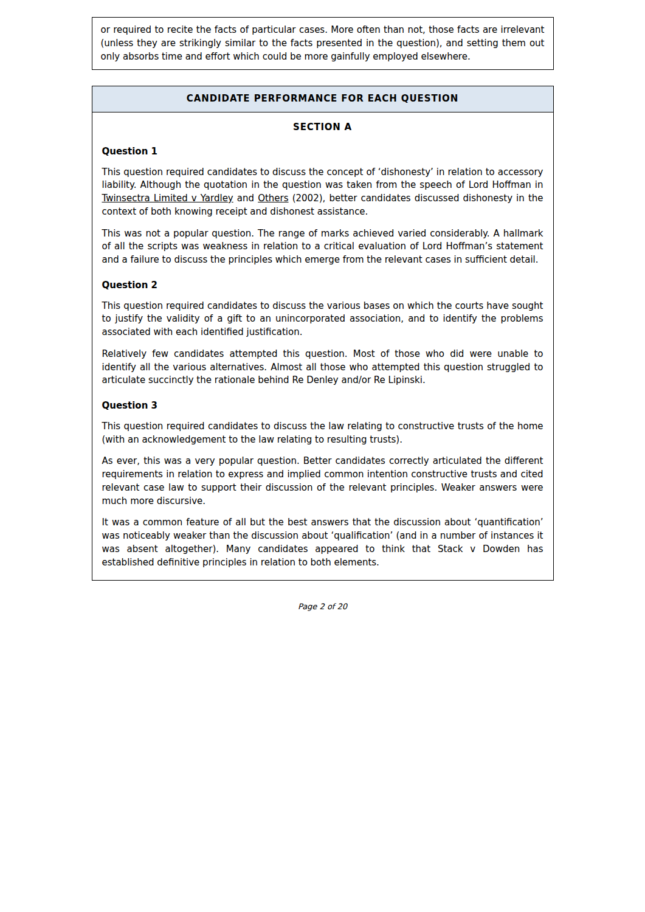or required to recite the facts of particular cases. More often than not, those facts are irrelevant (unless they are strikingly similar to the facts presented in the question), and setting them out only absorbs time and effort which could be more gainfully employed elsewhere.
CANDIDATE PERFORMANCE FOR EACH QUESTION
SECTION A
Question 1
This question required candidates to discuss the concept of ‘dishonesty’ in relation to accessory liability. Although the quotation in the question was taken from the speech of Lord Hoffman in Twinsectra Limited v Yardley and Others (2002), better candidates discussed dishonesty in the context of both knowing receipt and dishonest assistance.
This was not a popular question. The range of marks achieved varied considerably. A hallmark of all the scripts was weakness in relation to a critical evaluation of Lord Hoffman’s statement and a failure to discuss the principles which emerge from the relevant cases in sufficient detail.
Question 2
This question required candidates to discuss the various bases on which the courts have sought to justify the validity of a gift to an unincorporated association, and to identify the problems associated with each identified justification.
Relatively few candidates attempted this question. Most of those who did were unable to identify all the various alternatives. Almost all those who attempted this question struggled to articulate succinctly the rationale behind Re Denley and/or Re Lipinski.
Question 3
This question required candidates to discuss the law relating to constructive trusts of the home (with an acknowledgement to the law relating to resulting trusts).
As ever, this was a very popular question. Better candidates correctly articulated the different requirements in relation to express and implied common intention constructive trusts and cited relevant case law to support their discussion of the relevant principles. Weaker answers were much more discursive.
It was a common feature of all but the best answers that the discussion about ‘quantification’ was noticeably weaker than the discussion about ‘qualification’ (and in a number of instances it was absent altogether). Many candidates appeared to think that Stack v Dowden has established definitive principles in relation to both elements.
Page 2 of 20